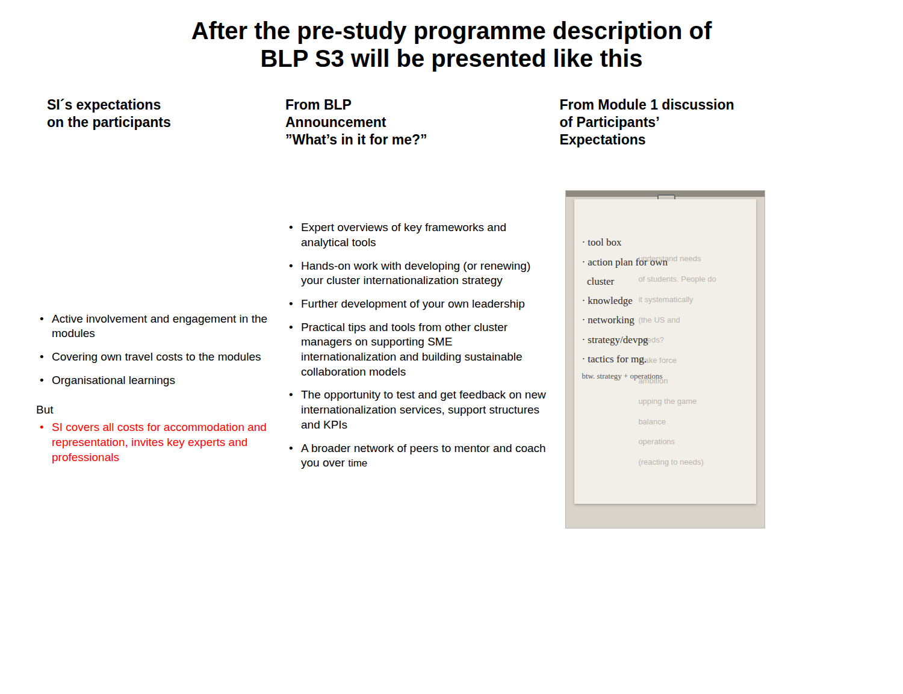After the pre-study programme description of
BLP S3 will be presented like this
SI´s expectations
on the participants
Active involvement and engagement in the modules
Covering own travel costs to the modules
Organisational learnings
But
SI covers all costs for accommodation and representation, invites key experts and professionals
From BLP
Announcement
”What’s in it for me?”
Expert overviews of key frameworks and analytical tools
Hands-on work with developing (or renewing) your cluster internationalization strategy
Further development of your own leadership
Practical tips and tools from other cluster managers on supporting SME internationalization and building sustainable collaboration models
The opportunity to test and get feedback on new internationalization services, support structures and KPIs
A broader network of peers to mentor and coach you over time
From Module 1 discussion
of Participants’
Expectations
understand needs
of students. People do
it systematically
(the US and
needs?
stake force
ambition
upping the game
balance
operations
(reacting to needs)
· tool box
· action plan for own
cluster
· knowledge
· networking
· strategy/devpg
· tactics for mg.
btw. strategy + operations